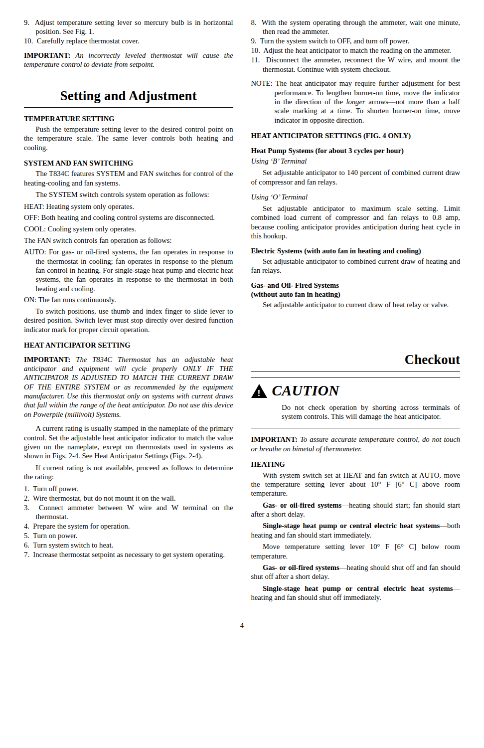9. Adjust temperature setting lever so mercury bulb is in horizontal position. See Fig. 1.
10. Carefully replace thermostat cover.
IMPORTANT: An incorrectly leveled thermostat will cause the temperature control to deviate from setpoint.
Setting and Adjustment
Temperature Setting
Push the temperature setting lever to the desired control point on the temperature scale. The same lever controls both heating and cooling.
System and Fan Switching
The T834C features SYSTEM and FAN switches for control of the heating-cooling and fan systems.
The SYSTEM switch controls system operation as follows:
HEAT: Heating system only operates.
OFF: Both heating and cooling control systems are disconnected.
COOL: Cooling system only operates.
The FAN switch controls fan operation as follows:
AUTO: For gas- or oil-fired systems, the fan operates in response to the thermostat in cooling; fan operates in response to the plenum fan control in heating. For single-stage heat pump and electric heat systems, the fan operates in response to the thermostat in both heating and cooling.
ON: The fan runs continuously.
To switch positions, use thumb and index finger to slide lever to desired position. Switch lever must stop directly over desired function indicator mark for proper circuit operation.
Heat Anticipator Setting
IMPORTANT: The T834C Thermostat has an adjustable heat anticipator and equipment will cycle properly ONLY IF THE ANTICIPATOR IS ADJUSTED TO MATCH THE CURRENT DRAW OF THE ENTIRE SYSTEM or as recommended by the equipment manufacturer. Use this thermostat only on systems with current draws that fall within the range of the heat anticipator. Do not use this device on Powerpile (millivolt) Systems.
A current rating is usually stamped in the nameplate of the primary control. Set the adjustable heat anticipator indicator to match the value given on the nameplate, except on thermostats used in systems as shown in Figs. 2-4. See Heat Anticipator Settings (Figs. 2-4).
If current rating is not available, proceed as follows to determine the rating:
1. Turn off power.
2. Wire thermostat, but do not mount it on the wall.
3. Connect ammeter between W wire and W terminal on the thermostat.
4. Prepare the system for operation.
5. Turn on power.
6. Turn system switch to heat.
7. Increase thermostat setpoint as necessary to get system operating.
8. With the system operating through the ammeter, wait one minute, then read the ammeter.
9. Turn the system switch to OFF, and turn off power.
10. Adjust the heat anticipator to match the reading on the ammeter.
11. Disconnect the ammeter, reconnect the W wire, and mount the thermostat. Continue with system checkout.
NOTE: The heat anticipator may require further adjustment for best performance. To lengthen burner-on time, move the indicator in the direction of the longer arrows—not more than a half scale marking at a time. To shorten burner-on time, move indicator in opposite direction.
Heat Anticipator Settings (Fig. 4 only)
Heat Pump Systems (for about 3 cycles per hour)
Using ‘B’ Terminal
Set adjustable anticipator to 140 percent of combined current draw of compressor and fan relays.
Using ‘O’ Terminal
Set adjustable anticipator to maximum scale setting. Limit combined load current of compressor and fan relays to 0.8 amp, because cooling anticipator provides anticipation during heat cycle in this hookup.
Electric Systems (with auto fan in heating and cooling)
Set adjustable anticipator to combined current draw of heating and fan relays.
Gas- and Oil- Fired Systems
(without auto fan in heating)
Set adjustable anticipator to current draw of heat relay or valve.
Checkout
CAUTION
Do not check operation by shorting across terminals of system controls. This will damage the heat anticipator.
IMPORTANT: To assure accurate temperature control, do not touch or breathe on bimetal of thermometer.
Heating
With system switch set at HEAT and fan switch at AUTO, move the temperature setting lever about 10° F [6° C] above room temperature.
Gas- or oil-fired systems—heating should start; fan should start after a short delay.
Single-stage heat pump or central electric heat systems—both heating and fan should start immediately.
Move temperature setting lever 10° F [6° C] below room temperature.
Gas- or oil-fired systems—heating should shut off and fan should shut off after a short delay.
Single-stage heat pump or central electric heat systems—heating and fan should shut off immediately.
4